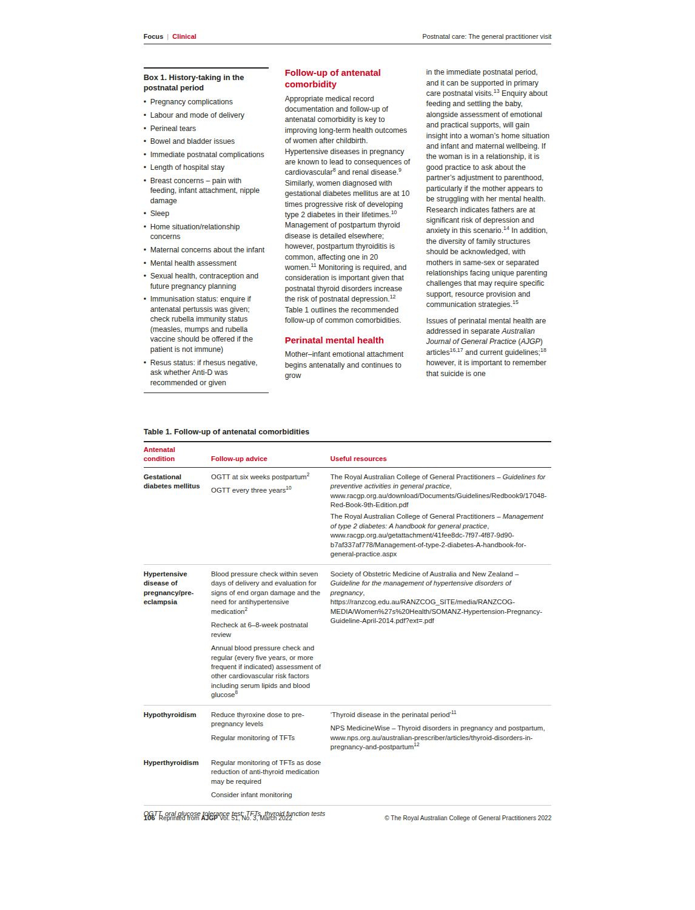Focus|Clinical
Postnatal care: The general practitioner visit
Box 1. History-taking in the postnatal period
Pregnancy complications
Labour and mode of delivery
Perineal tears
Bowel and bladder issues
Immediate postnatal complications
Length of hospital stay
Breast concerns – pain with feeding, infant attachment, nipple damage
Sleep
Home situation/relationship concerns
Maternal concerns about the infant
Mental health assessment
Sexual health, contraception and future pregnancy planning
Immunisation status: enquire if antenatal pertussis was given; check rubella immunity status (measles, mumps and rubella vaccine should be offered if the patient is not immune)
Resus status: if rhesus negative, ask whether Anti-D was recommended or given
Follow-up of antenatal comorbidity
Appropriate medical record documentation and follow-up of antenatal comorbidity is key to improving long-term health outcomes of women after childbirth. Hypertensive diseases in pregnancy are known to lead to consequences of cardiovascular8 and renal disease.9 Similarly, women diagnosed with gestational diabetes mellitus are at 10 times progressive risk of developing type 2 diabetes in their lifetimes.10 Management of postpartum thyroid disease is detailed elsewhere; however, postpartum thyroiditis is common, affecting one in 20 women.11 Monitoring is required, and consideration is important given that postnatal thyroid disorders increase the risk of postnatal depression.12 Table 1 outlines the recommended follow-up of common comorbidities.
Perinatal mental health
Mother–infant emotional attachment begins antenatally and continues to grow
in the immediate postnatal period, and it can be supported in primary care postnatal visits.13 Enquiry about feeding and settling the baby, alongside assessment of emotional and practical supports, will gain insight into a woman’s home situation and infant and maternal wellbeing. If the woman is in a relationship, it is good practice to ask about the partner’s adjustment to parenthood, particularly if the mother appears to be struggling with her mental health. Research indicates fathers are at significant risk of depression and anxiety in this scenario.14 In addition, the diversity of family structures should be acknowledged, with mothers in same-sex or separated relationships facing unique parenting challenges that may require specific support, resource provision and communication strategies.15
Issues of perinatal mental health are addressed in separate Australian Journal of General Practice (AJGP) articles16,17 and current guidelines;18 however, it is important to remember that suicide is one
Table 1. Follow-up of antenatal comorbidities
| Antenatal condition | Follow-up advice | Useful resources |
| --- | --- | --- |
| Gestational diabetes mellitus | OGTT at six weeks postpartum 2 OGTT every three years 10 | The Royal Australian College of General Practitioners – Guidelines for preventive activities in general practice , www.racgp.org.au/download/Documents/Guidelines/Redbook9/17048-Red-Book-9th-Edition.pdf |
| | | The Royal Australian College of General Practitioners – Management of type 2 diabetes: A handbook for general practice , www.racgp.org.au/getattachment/41fee8dc-7f97-4f87-9d90-b7af337af778/Management-of-type-2-diabetes-A-handbook-for-general-practice.aspx |
| Hypertensive disease of pregnancy/pre-eclampsia | Blood pressure check within seven days of delivery and evaluation for signs of end organ damage and the need for antihypertensive medication 2 Recheck at 6–8-week postnatal review Annual blood pressure check and regular (every five years, or more frequent if indicated) assessment of other cardiovascular risk factors including serum lipids and blood glucose 8 | Society of Obstetric Medicine of Australia and New Zealand – Guideline for the management of hypertensive disorders of pregnancy , https://ranzcog.edu.au/RANZCOG_SITE/media/RANZCOG-MEDIA/Women%27s%20Health/SOMANZ-Hypertension-Pregnancy-Guideline-April-2014.pdf?ext=.pdf |
| Hypothyroidism | Reduce thyroxine dose to pre-pregnancy levels Regular monitoring of TFTs | ‘Thyroid disease in the perinatal period’ 11 NPS MedicineWise – Thyroid disorders in pregnancy and postpartum, www.nps.org.au/australian-prescriber/articles/thyroid-disorders-in-pregnancy-and-postpartum 12 |
| Hyperthyroidism | Regular monitoring of TFTs as dose reduction of anti-thyroid medication may be required Consider infant monitoring | |
OGTT, oral glucose tolerance test; TFTs, thyroid function tests
106 Reprinted from AJGP Vol. 51, No. 3, March 2022
© The Royal Australian College of General Practitioners 2022